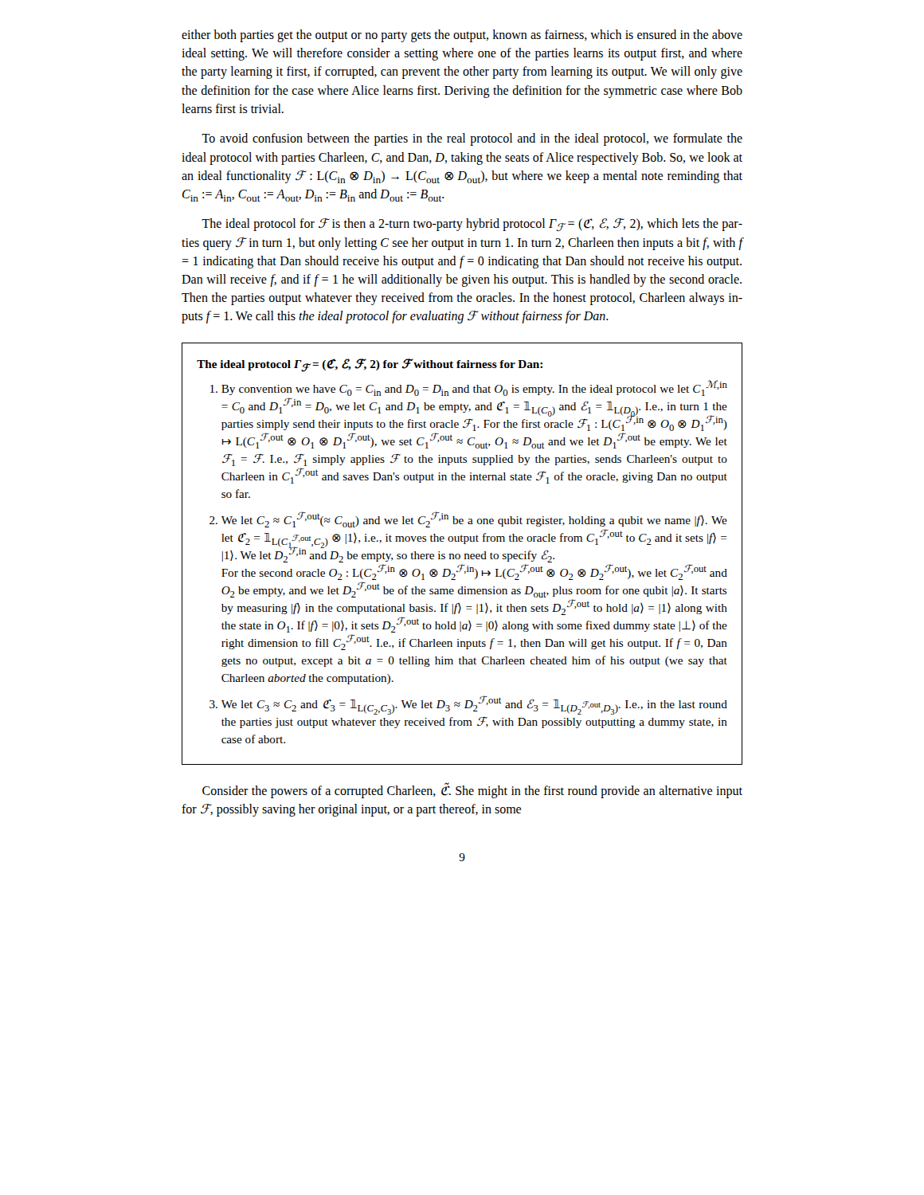either both parties get the output or no party gets the output, known as fairness, which is ensured in the above ideal setting. We will therefore consider a setting where one of the parties learns its output first, and where the party learning it first, if corrupted, can prevent the other party from learning its output. We will only give the definition for the case where Alice learns first. Deriving the definition for the symmetric case where Bob learns first is trivial.
To avoid confusion between the parties in the real protocol and in the ideal protocol, we formulate the ideal protocol with parties Charleen, C, and Dan, D, taking the seats of Alice respectively Bob. So, we look at an ideal functionality ℱ : L(Cin ⊗ Din) → L(Cout ⊗ Dout), but where we keep a mental note reminding that Cin := Ain, Cout := Aout, Din := Bin and Dout := Bout.
The ideal protocol for ℱ is then a 2-turn two-party hybrid protocol Γℱ = (ℭ, ℰ, ℱ, 2), which lets the parties query ℱ in turn 1, but only letting C see her output in turn 1. In turn 2, Charleen then inputs a bit f, with f = 1 indicating that Dan should receive his output and f = 0 indicating that Dan should not receive his output. Dan will receive f, and if f = 1 he will additionally be given his output. This is handled by the second oracle. Then the parties output whatever they received from the oracles. In the honest protocol, Charleen always inputs f = 1. We call this the ideal protocol for evaluating ℱ without fairness for Dan.
The ideal protocol Γℱ = (ℭ, ℰ, ℱ, 2) for ℱ without fairness for Dan:
By convention we have C0 = Cin and D0 = Din and that O0 is empty. In the ideal protocol we let C1ℳ,in = C0 and D1ℱ,in = D0, we let C1 and D1 be empty, and ℭ1 = 𝟙L(C0) and ℰ1 = 𝟙L(D0). I.e., in turn 1 the parties simply send their inputs to the first oracle ℱ1. For the first oracle ℱ1 : L(C1ℱ,in ⊗ O0 ⊗ D1ℱ,in) ↦ L(C1ℱ,out ⊗ O1 ⊗ D1ℱ,out), we set C1ℱ,out ≈ Cout, O1 ≈ Dout and we let D1ℱ,out be empty. We let ℱ1 = ℱ. I.e., ℱ1 simply applies ℱ to the inputs supplied by the parties, sends Charleen's output to Charleen in C1ℱ,out and saves Dan's output in the internal state ℱ1 of the oracle, giving Dan no output so far.
We let C2 ≈ C1ℱ,out(≈ Cout) and we let C2ℱ,in be a one qubit register, holding a qubit we name |f⟩. We let ℭ2 = 𝟙L(C1ℱ,out,C2) ⊗ |1⟩, i.e., it moves the output from the oracle from C1ℱ,out to C2 and it sets |f⟩ = |1⟩. We let D2ℱ,in and D2 be empty, so there is no need to specify ℰ2.
For the second oracle O2 : L(C2ℱ,in ⊗ O1 ⊗ D2ℱ,in) ↦ L(C2ℱ,out ⊗ O2 ⊗ D2ℱ,out), we let C2ℱ,out and O2 be empty, and we let D2ℱ,out be of the same dimension as Dout, plus room for one qubit |a⟩. It starts by measuring |f⟩ in the computational basis. If |f⟩ = |1⟩, it then sets D2ℱ,out to hold |a⟩ = |1⟩ along with the state in O1. If |f⟩ = |0⟩, it sets D2ℱ,out to hold |a⟩ = |0⟩ along with some fixed dummy state |⊥⟩ of the right dimension to fill C2ℱ,out. I.e., if Charleen inputs f = 1, then Dan will get his output. If f = 0, Dan gets no output, except a bit a = 0 telling him that Charleen cheated him of his output (we say that Charleen aborted the computation).
We let C3 ≈ C2 and ℭ3 = 𝟙L(C2,C3). We let D3 ≈ D2ℱ,out and ℰ3 = 𝟙L(D2ℱ,out,D3). I.e., in the last round the parties just output whatever they received from ℱ, with Dan possibly outputting a dummy state, in case of abort.
Consider the powers of a corrupted Charleen, ℭ̃. She might in the first round provide an alternative input for ℱ, possibly saving her original input, or a part thereof, in some
9